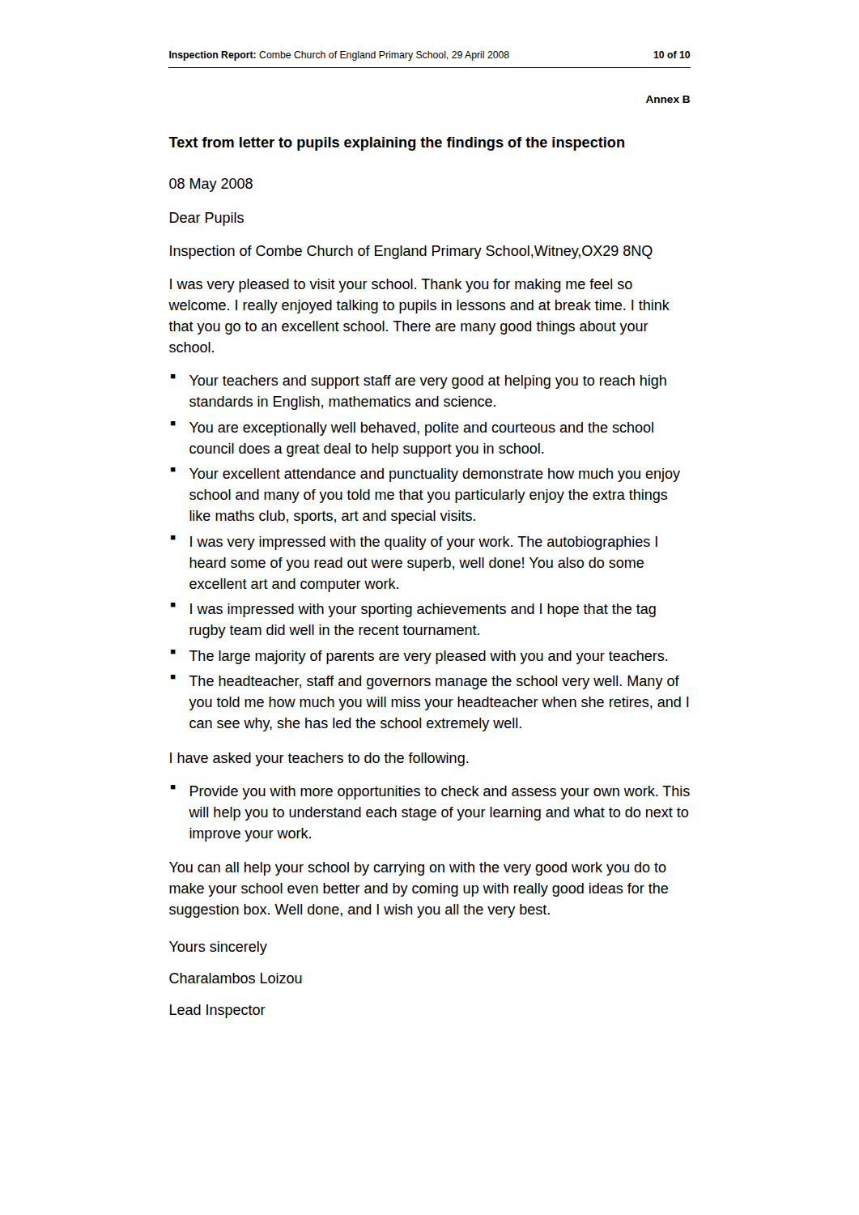Inspection Report: Combe Church of England Primary School, 29 April 2008
10 of 10
Annex B
Text from letter to pupils explaining the findings of the inspection
08 May 2008
Dear Pupils
Inspection of Combe Church of England Primary School,Witney,OX29 8NQ
I was very pleased to visit your school. Thank you for making me feel so welcome. I really enjoyed talking to pupils in lessons and at break time. I think that you go to an excellent school. There are many good things about your school.
Your teachers and support staff are very good at helping you to reach high standards in English, mathematics and science.
You are exceptionally well behaved, polite and courteous and the school council does a great deal to help support you in school.
Your excellent attendance and punctuality demonstrate how much you enjoy school and many of you told me that you particularly enjoy the extra things like maths club, sports, art and special visits.
I was very impressed with the quality of your work. The autobiographies I heard some of you read out were superb, well done! You also do some excellent art and computer work.
I was impressed with your sporting achievements and I hope that the tag rugby team did well in the recent tournament.
The large majority of parents are very pleased with you and your teachers.
The headteacher, staff and governors manage the school very well. Many of you told me how much you will miss your headteacher when she retires, and I can see why, she has led the school extremely well.
I have asked your teachers to do the following.
Provide you with more opportunities to check and assess your own work. This will help you to understand each stage of your learning and what to do next to improve your work.
You can all help your school by carrying on with the very good work you do to make your school even better and by coming up with really good ideas for the suggestion box. Well done, and I wish you all the very best.
Yours sincerely
Charalambos Loizou
Lead Inspector